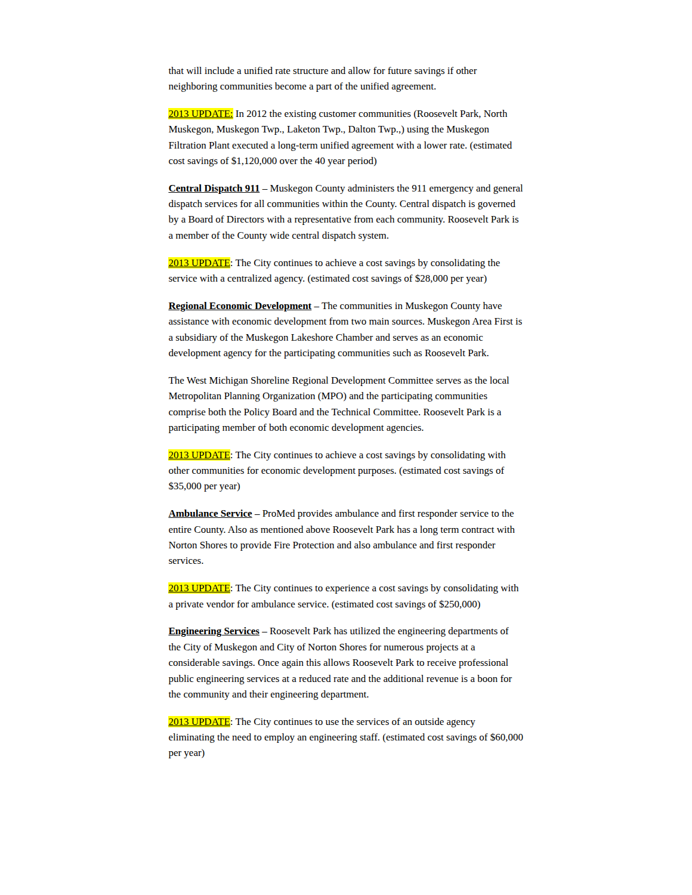that will include a unified rate structure and allow for future savings if other neighboring communities become a part of the unified agreement.
2013 UPDATE: In 2012 the existing customer communities (Roosevelt Park, North Muskegon, Muskegon Twp., Laketon Twp., Dalton Twp.,) using the Muskegon Filtration Plant executed a long-term unified agreement with a lower rate. (estimated cost savings of $1,120,000 over the 40 year period)
Central Dispatch 911 – Muskegon County administers the 911 emergency and general dispatch services for all communities within the County. Central dispatch is governed by a Board of Directors with a representative from each community. Roosevelt Park is a member of the County wide central dispatch system.
2013 UPDATE: The City continues to achieve a cost savings by consolidating the service with a centralized agency. (estimated cost savings of $28,000 per year)
Regional Economic Development – The communities in Muskegon County have assistance with economic development from two main sources. Muskegon Area First is a subsidiary of the Muskegon Lakeshore Chamber and serves as an economic development agency for the participating communities such as Roosevelt Park.
The West Michigan Shoreline Regional Development Committee serves as the local Metropolitan Planning Organization (MPO) and the participating communities comprise both the Policy Board and the Technical Committee. Roosevelt Park is a participating member of both economic development agencies.
2013 UPDATE: The City continues to achieve a cost savings by consolidating with other communities for economic development purposes. (estimated cost savings of $35,000 per year)
Ambulance Service – ProMed provides ambulance and first responder service to the entire County. Also as mentioned above Roosevelt Park has a long term contract with Norton Shores to provide Fire Protection and also ambulance and first responder services.
2013 UPDATE: The City continues to experience a cost savings by consolidating with a private vendor for ambulance service. (estimated cost savings of $250,000)
Engineering Services – Roosevelt Park has utilized the engineering departments of the City of Muskegon and City of Norton Shores for numerous projects at a considerable savings. Once again this allows Roosevelt Park to receive professional public engineering services at a reduced rate and the additional revenue is a boon for the community and their engineering department.
2013 UPDATE: The City continues to use the services of an outside agency eliminating the need to employ an engineering staff. (estimated cost savings of $60,000 per year)